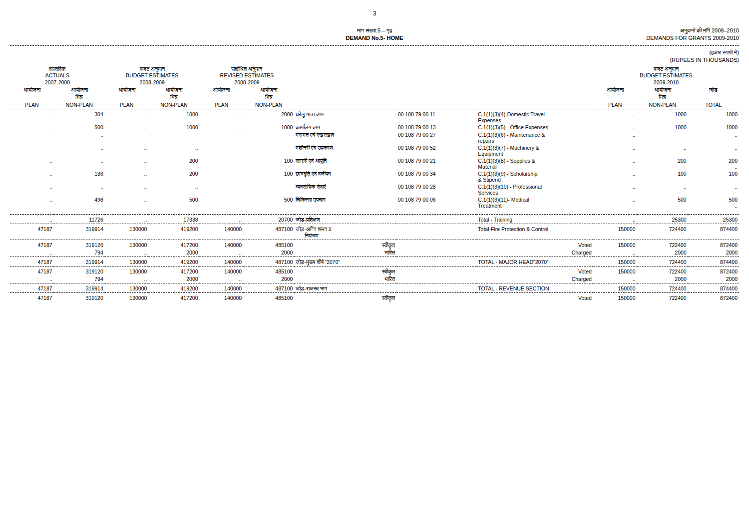3
मांग संख्या.5 – गृह
DEMAND No.5- HOME
अनुदानों की माँगें 2009–2010
DEMANDS FOR GRANTS 2009-2010
(हजार रुपयों में)
(RUPEES IN THOUSANDS)
| वास्तविक ACTUALS 2007-2008 | बजट अनुमान BUDGET ESTIMATES 2008-2009 | संशोधित अनुमान REVISED ESTIMATES 2008-2009 | | | | बजट अनुमान BUDGET ESTIMATES 2009-2010 |
| आयोजना | आयोजना भिन्न | आयोजना | आयोजना भिन्न | आयोजना | आयोजना भिन्न | | | | आयोजना | आयोजना भिन्न | जोड़ |
| PLAN | NON-PLAN | PLAN | NON-PLAN | PLAN | NON-PLAN | | | | PLAN | NON-PLAN | TOTAL |
| .. | 304 | .. | 1000 | .. | 2000 | घरेलू यात्रा व्यय | 00 108 79 00 11 | C.1(1)(3)(4)-Domestic Travel Expenses | .. | 1000 | 1000 |
| .. | 500 | .. | 1000 | .. | 1000 | कार्यालय व्यय | 00 108 79 00 13 | C.1(1)(3)(5) - Office Expenses | .. | 1000 | 1000 |
| | .. | | | | | मरम्मत एवं रखरखाव | 00 108 79 00 27 | C.1(1)(3)(6) - Maintenance & repairs | .. | | .. |
| | .. | .. | .. | | | मशीनरी एंव उपकरण | 00 108 79 00 52 | C.1(1)(3)(7) - Machinery & Equipment | .. | .. | .. |
| .. | .. | .. | 200 | | 100 | सामग्री एवं आपूर्ति | 00 108 79 00 21 | C.1(1)(3)(8) - Supplies & Material | .. | 200 | 200 .. |
| .. | 136 | .. | 200 | | 100 | छात्रवृति एवं वजीफा | 00 108 79 00 34 | C.1(1)(3)(9) - Scholarship & Stipend | .. | 100 | 100 |
| .. | .. | .. | .. | | | व्यवसायिक सेवाऐं | 00 108 79 00 28 | C.1(1)(3)(10) - Professional Services | .. | .. | .. |
| .. | 498 | .. | 500 | | 500 | चिकित्सा उपचार | 00 108 79 00 06 | C.1(1)(3)(11)- Medical Treatment | .. | 500 | 500 .. |
| .. | 11726 | .. | 17338 | .. | 20700 | जोड़-प्रशिक्षण | | Total - Training | .. | 25300 | 25300 |
| 47187 | 319914 | 130000 | 419200 | 140000 | 487100 | जोड़-अग्नि शमन व नियंत्रण | | Total-Fire Protection & Control | 150000 | 724400 | 874400 |
| 47187 | 319120 | 130000 | 417200 | 140000 | 485100 | स्वीकृत | | Voted | 150000 | 722400 | 872400 |
| .. | 794 | .. | 2000 | .. | 2000 | भारित | | Charged | .. | 2000 | 2000 |
| 47187 | 319914 | 130000 | 419200 | 140000 | 487100 | जोड़-मुख्य शीर्ष “2070” | | TOTAL - MAJOR HEAD"2070" | 150000 | 724400 | 874400 |
| 47187 | 319120 | 130000 | 417200 | 140000 | 485100 | स्वीकृत | | Voted | 150000 | 722400 | 872400 |
| .. | 794 | .. | 2000 | .. | 2000 | भारित | | Charged | .. | 2000 | 2000 |
| 47187 | 319914 | 130000 | 419200 | 140000 | 487100 | जोड़-राजस्व भाग | | TOTAL - REVENUE SECTION | 150000 | 724400 | 874400 |
| 47187 | 319120 | 130000 | 417200 | 140000 | 485100 | स्वीकृत | | Voted | 150000 | 722400 | 872400 |